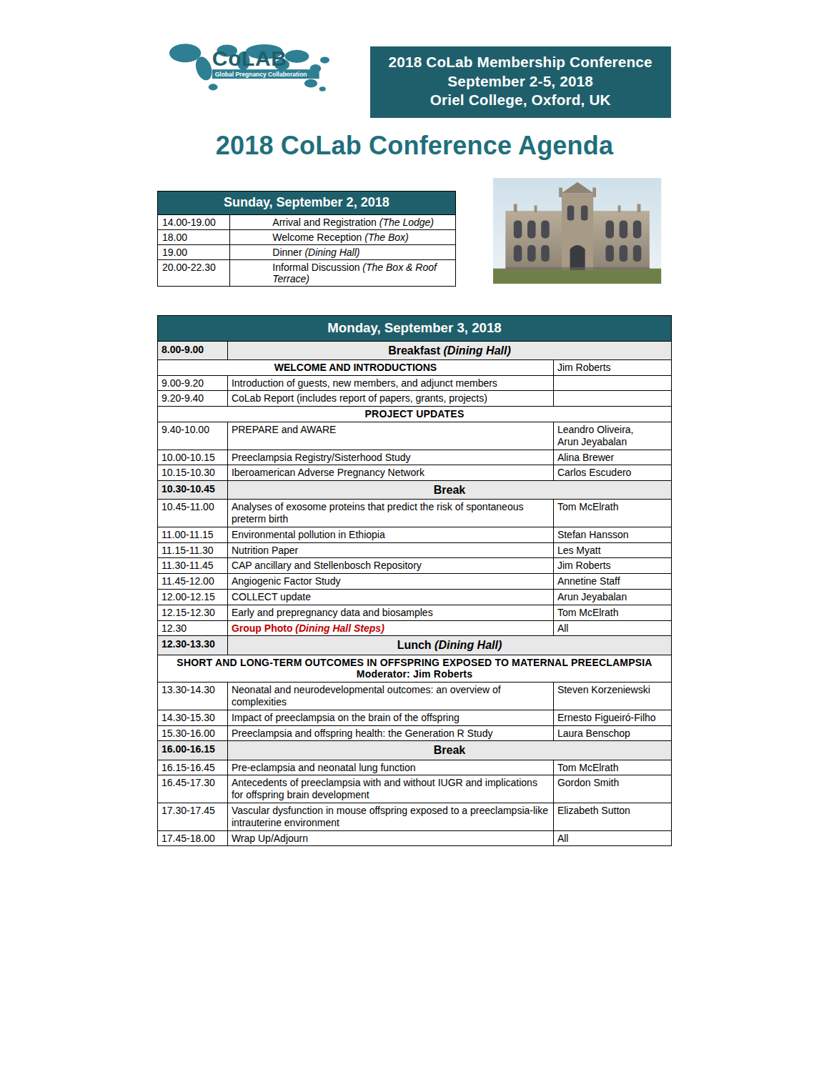CoLAB Global Pregnancy Collaboration
2018 CoLab Membership Conference
September 2-5, 2018
Oriel College, Oxford, UK
2018 CoLab Conference Agenda
| Sunday, September 2, 2018 |
| --- |
| 14.00-19.00 | Arrival and Registration (The Lodge) |
| 18.00 | Welcome Reception (The Box) |
| 19.00 | Dinner (Dining Hall) |
| 20.00-22.30 | Informal Discussion (The Box & Roof Terrace) |
| Monday, September 3, 2018 |
| --- |
| 8.00-9.00 | Breakfast (Dining Hall) |
| WELCOME AND INTRODUCTIONS | Jim Roberts |
| 9.00-9.20 | Introduction of guests, new members, and adjunct members | |
| 9.20-9.40 | CoLab Report (includes report of papers, grants, projects) | |
| PROJECT UPDATES |
| 9.40-10.00 | PREPARE and AWARE | Leandro Oliveira, Arun Jeyabalan |
| 10.00-10.15 | Preeclampsia Registry/Sisterhood Study | Alina Brewer |
| 10.15-10.30 | Iberoamerican Adverse Pregnancy Network | Carlos Escudero |
| 10.30-10.45 | Break |
| 10.45-11.00 | Analyses of exosome proteins that predict the risk of spontaneous preterm birth | Tom McElrath |
| 11.00-11.15 | Environmental pollution in Ethiopia | Stefan Hansson |
| 11.15-11.30 | Nutrition Paper | Les Myatt |
| 11.30-11.45 | CAP ancillary and Stellenbosch Repository | Jim Roberts |
| 11.45-12.00 | Angiogenic Factor Study | Annetine Staff |
| 12.00-12.15 | COLLECT update | Arun Jeyabalan |
| 12.15-12.30 | Early and prepregnancy data and biosamples | Tom McElrath |
| 12.30 | Group Photo (Dining Hall Steps) | All |
| 12.30-13.30 | Lunch (Dining Hall) |
| SHORT AND LONG-TERM OUTCOMES IN OFFSPRING EXPOSED TO MATERNAL PREECLAMPSIA Moderator: Jim Roberts |
| 13.30-14.30 | Neonatal and neurodevelopmental outcomes: an overview of complexities | Steven Korzeniewski |
| 14.30-15.30 | Impact of preeclampsia on the brain of the offspring | Ernesto Figueiró-Filho |
| 15.30-16.00 | Preeclampsia and offspring health: the Generation R Study | Laura Benschop |
| 16.00-16.15 | Break |
| 16.15-16.45 | Pre-eclampsia and neonatal lung function | Tom McElrath |
| 16.45-17.30 | Antecedents of preeclampsia with and without IUGR and implications for offspring brain development | Gordon Smith |
| 17.30-17.45 | Vascular dysfunction in mouse offspring exposed to a preeclampsia-like intrauterine environment | Elizabeth Sutton |
| 17.45-18.00 | Wrap Up/Adjourn | All |